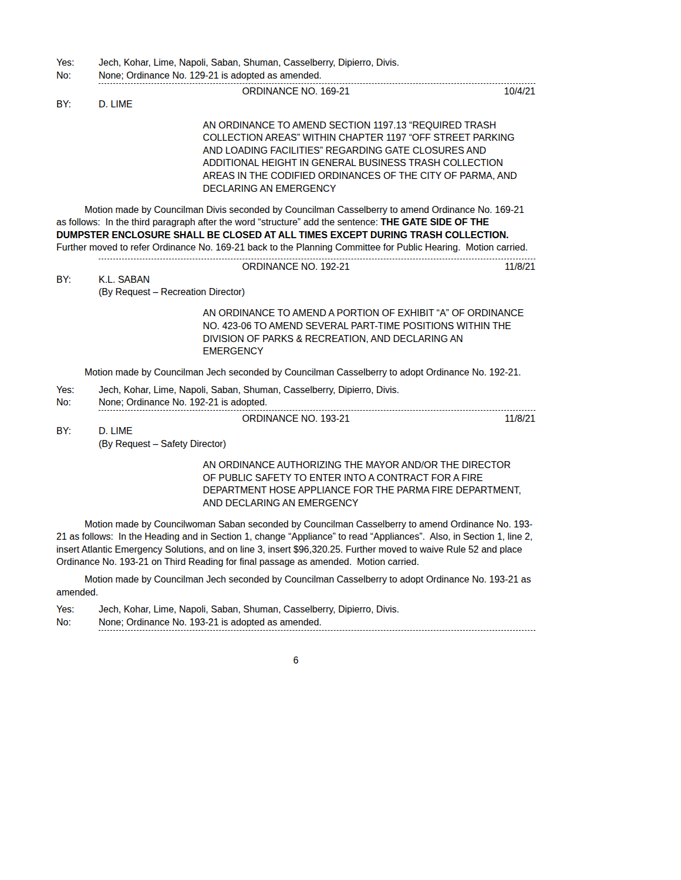Yes:
Jech, Kohar, Lime, Napoli, Saban, Shuman, Casselberry, Dipierro, Divis.
No:
None; Ordinance No. 129-21 is adopted as amended.
ORDINANCE NO. 169-21
10/4/21
BY:
D. LIME
AN ORDINANCE TO AMEND SECTION 1197.13 “REQUIRED TRASH COLLECTION AREAS” WITHIN CHAPTER 1197 “OFF STREET PARKING AND LOADING FACILITIES” REGARDING GATE CLOSURES AND ADDITIONAL HEIGHT IN GENERAL BUSINESS TRASH COLLECTION AREAS IN THE CODIFIED ORDINANCES OF THE CITY OF PARMA, AND DECLARING AN EMERGENCY
Motion made by Councilman Divis seconded by Councilman Casselberry to amend Ordinance No. 169-21 as follows: In the third paragraph after the word “structure” add the sentence: THE GATE SIDE OF THE DUMPSTER ENCLOSURE SHALL BE CLOSED AT ALL TIMES EXCEPT DURING TRASH COLLECTION. Further moved to refer Ordinance No. 169-21 back to the Planning Committee for Public Hearing. Motion carried.
ORDINANCE NO. 192-21
11/8/21
BY:
K.L. SABAN
(By Request – Recreation Director)
AN ORDINANCE TO AMEND A PORTION OF EXHIBIT “A” OF ORDINANCE NO. 423-06 TO AMEND SEVERAL PART-TIME POSITIONS WITHIN THE DIVISION OF PARKS & RECREATION, AND DECLARING AN EMERGENCY
Motion made by Councilman Jech seconded by Councilman Casselberry to adopt Ordinance No. 192-21.
Yes:
Jech, Kohar, Lime, Napoli, Saban, Shuman, Casselberry, Dipierro, Divis.
No:
None; Ordinance No. 192-21 is adopted.
ORDINANCE NO. 193-21
11/8/21
BY:
D. LIME
(By Request – Safety Director)
AN ORDINANCE AUTHORIZING THE MAYOR AND/OR THE DIRECTOR OF PUBLIC SAFETY TO ENTER INTO A CONTRACT FOR A FIRE DEPARTMENT HOSE APPLIANCE FOR THE PARMA FIRE DEPARTMENT, AND DECLARING AN EMERGENCY
Motion made by Councilwoman Saban seconded by Councilman Casselberry to amend Ordinance No. 193-21 as follows: In the Heading and in Section 1, change “Appliance” to read “Appliances”. Also, in Section 1, line 2, insert Atlantic Emergency Solutions, and on line 3, insert $96,320.25. Further moved to waive Rule 52 and place Ordinance No. 193-21 on Third Reading for final passage as amended. Motion carried.
Motion made by Councilman Jech seconded by Councilman Casselberry to adopt Ordinance No. 193-21 as amended.
Yes:
Jech, Kohar, Lime, Napoli, Saban, Shuman, Casselberry, Dipierro, Divis.
No:
None; Ordinance No. 193-21 is adopted as amended.
6